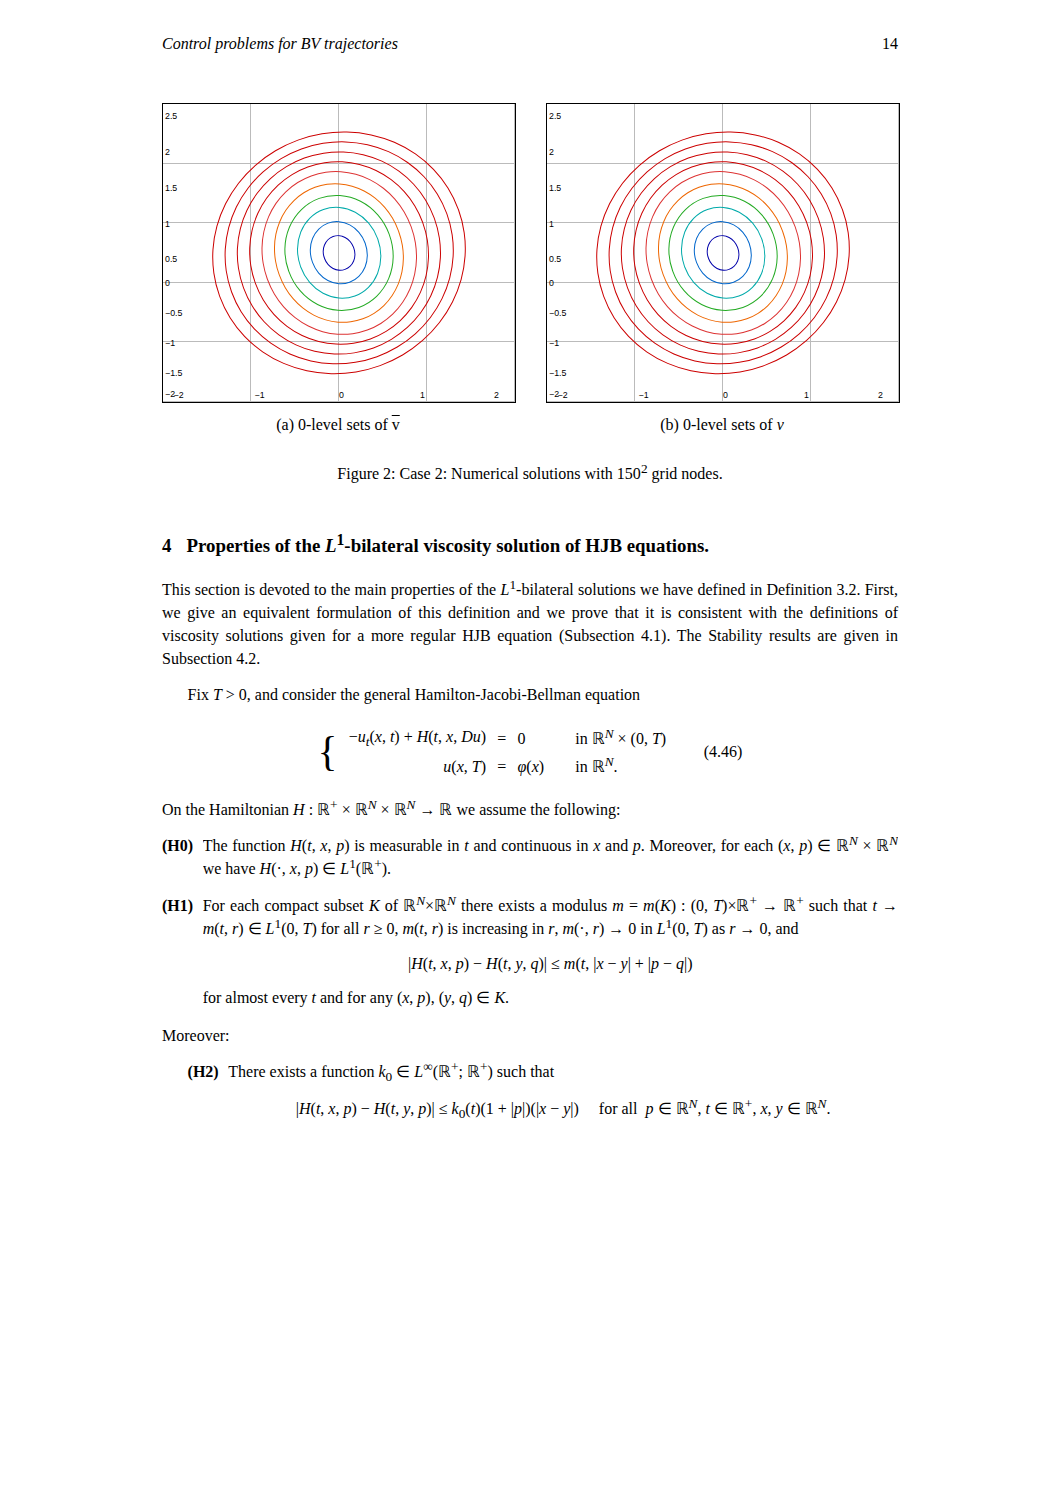Control problems for BV trajectories 14
2.5 2 1.5 1 0.5 0 −0.5 −1 −1.5 −2 −2 −1 0 1 2
(a) 0-level sets of v
2.5 2 1.5 1 0.5 0 −0.5 −1 −1.5 −2 −2 −1 0 1 2
(b) 0-level sets of v
Figure 2: Case 2: Numerical solutions with 1502 grid nodes.
4 Properties of the L1-bilateral viscosity solution of HJB equations.
This section is devoted to the main properties of the L1-bilateral solutions we have defined in Definition 3.2. First, we give an equivalent formulation of this definition and we prove that it is consistent with the definitions of viscosity solutions given for a more regular HJB equation (Subsection 4.1). The Stability results are given in Subsection 4.2.
Fix T > 0, and consider the general Hamilton-Jacobi-Bellman equation
{
| − u t ( x , t ) + H ( t , x , Du ) | = | 0 | in ℝ N × (0, T ) |
| u ( x , T ) | = | φ ( x ) | in ℝ N . |
(4.46)
On the Hamiltonian H : ℝ+ × ℝN × ℝN → ℝ we assume the following:
(H0)
The function H(t, x, p) is measurable in t and continuous in x and p. Moreover, for each (x, p) ∈ ℝN × ℝN we have H(·, x, p) ∈ L1(ℝ+).
(H1)
For each compact subset K of ℝN×ℝN there exists a modulus m = m(K) : (0, T)×ℝ+ → ℝ+ such that t → m(t, r) ∈ L1(0, T) for all r ≥ 0, m(t, r) is increasing in r, m(·, r) → 0 in L1(0, T) as r → 0, and
|H(t, x, p) − H(t, y, q)| ≤ m(t, |x − y| + |p − q|)
for almost every t and for any (x, p), (y, q) ∈ K.
Moreover:
(H2)
There exists a function k0 ∈ L∞(ℝ+; ℝ+) such that
|H(t, x, p) − H(t, y, p)| ≤ k0(t)(1 + |p|)(|x − y|) for all p ∈ ℝN, t ∈ ℝ+, x, y ∈ ℝN.